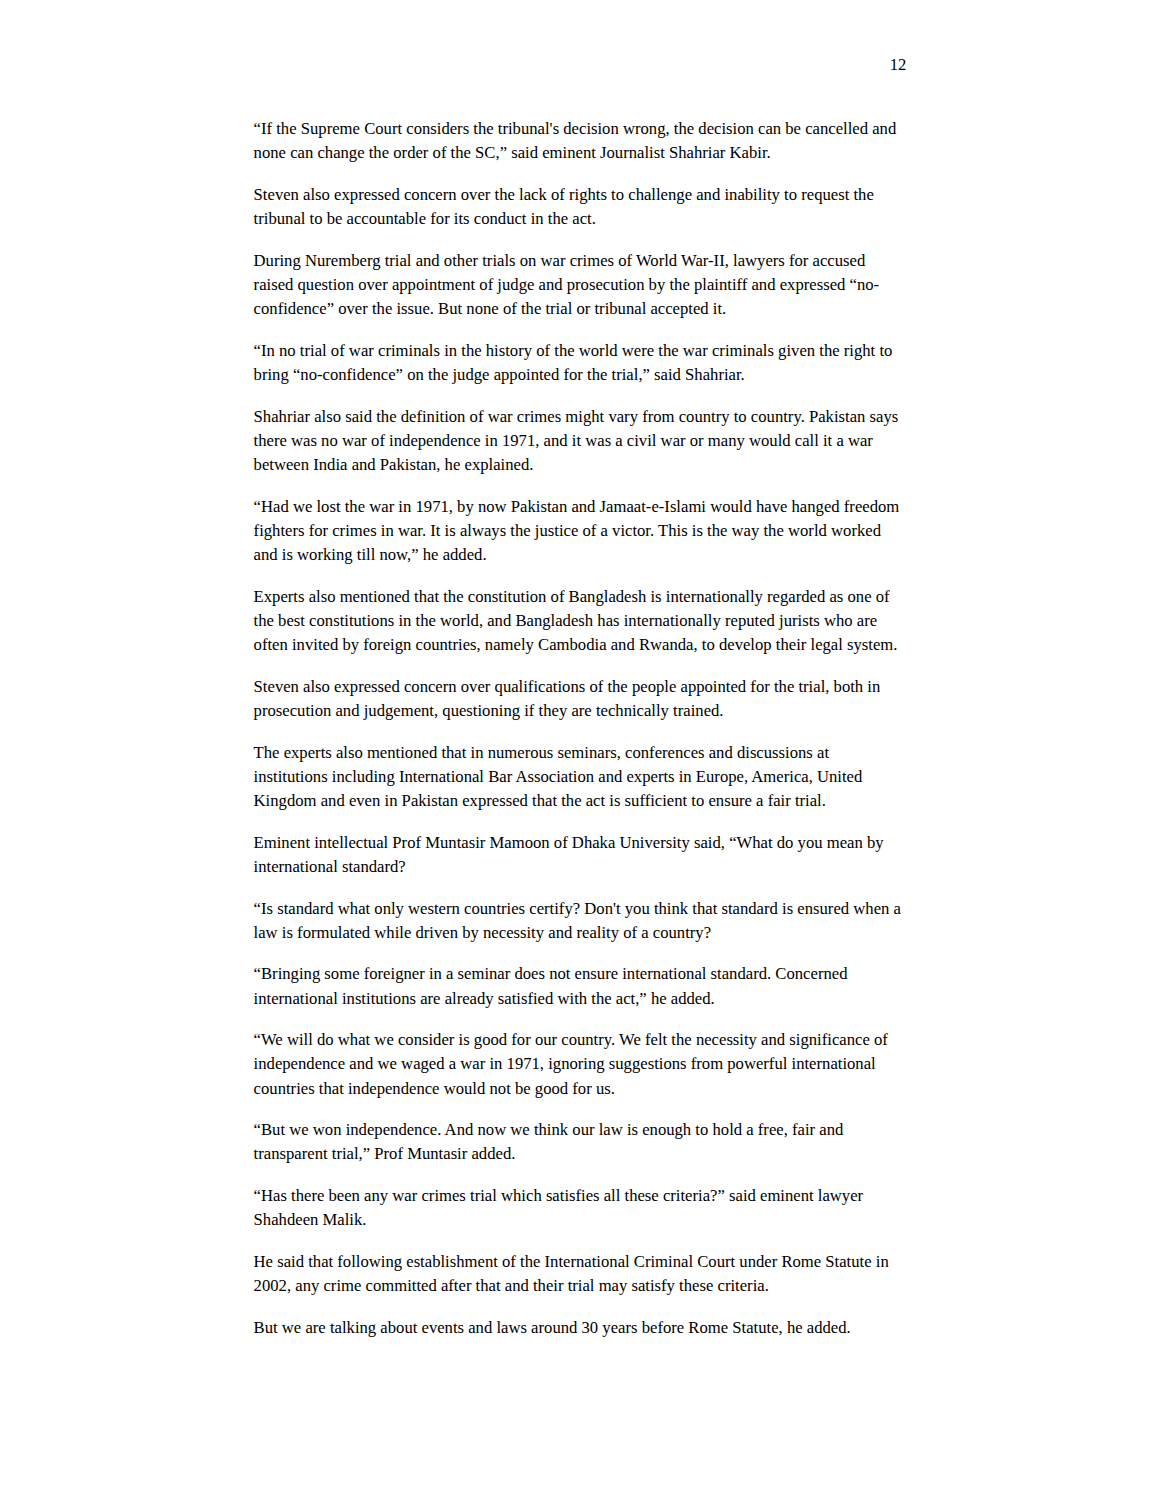12
“If the Supreme Court considers the tribunal's decision wrong, the decision can be cancelled and none can change the order of the SC,” said eminent Journalist Shahriar Kabir.
Steven also expressed concern over the lack of rights to challenge and inability to request the tribunal to be accountable for its conduct in the act.
During Nuremberg trial and other trials on war crimes of World War-II, lawyers for accused raised question over appointment of judge and prosecution by the plaintiff and expressed “no-confidence” over the issue. But none of the trial or tribunal accepted it.
“In no trial of war criminals in the history of the world were the war criminals given the right to bring “no-confidence” on the judge appointed for the trial,” said Shahriar.
Shahriar also said the definition of war crimes might vary from country to country. Pakistan says there was no war of independence in 1971, and it was a civil war or many would call it a war between India and Pakistan, he explained.
“Had we lost the war in 1971, by now Pakistan and Jamaat-e-Islami would have hanged freedom fighters for crimes in war. It is always the justice of a victor. This is the way the world worked and is working till now,” he added.
Experts also mentioned that the constitution of Bangladesh is internationally regarded as one of the best constitutions in the world, and Bangladesh has internationally reputed jurists who are often invited by foreign countries, namely Cambodia and Rwanda, to develop their legal system.
Steven also expressed concern over qualifications of the people appointed for the trial, both in prosecution and judgement, questioning if they are technically trained.
The experts also mentioned that in numerous seminars, conferences and discussions at institutions including International Bar Association and experts in Europe, America, United Kingdom and even in Pakistan expressed that the act is sufficient to ensure a fair trial.
Eminent intellectual Prof Muntasir Mamoon of Dhaka University said, “What do you mean by international standard?
“Is standard what only western countries certify? Don't you think that standard is ensured when a law is formulated while driven by necessity and reality of a country?
“Bringing some foreigner in a seminar does not ensure international standard. Concerned international institutions are already satisfied with the act,” he added.
“We will do what we consider is good for our country. We felt the necessity and significance of independence and we waged a war in 1971, ignoring suggestions from powerful international countries that independence would not be good for us.
“But we won independence. And now we think our law is enough to hold a free, fair and transparent trial,” Prof Muntasir added.
“Has there been any war crimes trial which satisfies all these criteria?” said eminent lawyer Shahdeen Malik.
He said that following establishment of the International Criminal Court under Rome Statute in 2002, any crime committed after that and their trial may satisfy these criteria.
But we are talking about events and laws around 30 years before Rome Statute, he added.